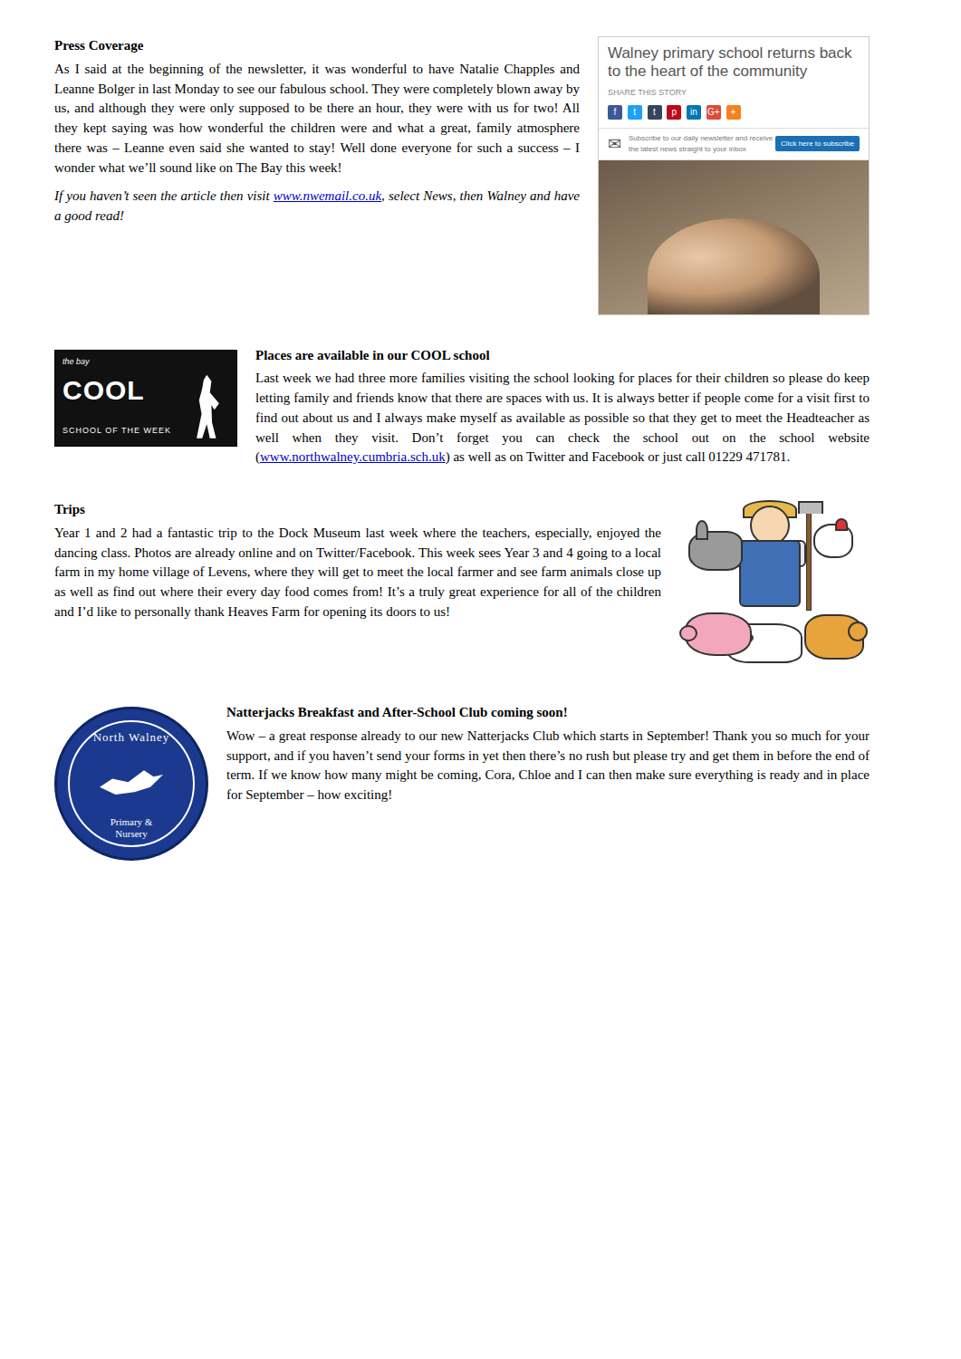Walney primary school returns back to the heart of the community
SHARE THIS STORY
f t t p in G+ +
✉ Subscribe to our daily newsletter and receive the latest news straight to your inbox Click here to subscribe
Press Coverage
As I said at the beginning of the newsletter, it was wonderful to have Natalie Chapples and Leanne Bolger in last Monday to see our fabulous school. They were completely blown away by us, and although they were only supposed to be there an hour, they were with us for two! All they kept saying was how wonderful the children were and what a great, family atmosphere there was – Leanne even said she wanted to stay! Well done everyone for such a success – I wonder what we’ll sound like on The Bay this week!
If you haven’t seen the article then visit www.nwemail.co.uk, select News, then Walney and have a good read!
the bay
COOL
SCHOOL OF THE WEEK
Places are available in our COOL school
Last week we had three more families visiting the school looking for places for their children so please do keep letting family and friends know that there are spaces with us. It is always better if people come for a visit first to find out about us and I always make myself as available as possible so that they get to meet the Headteacher as well when they visit. Don’t forget you can check the school out on the school website (www.northwalney.cumbria.sch.uk) as well as on Twitter and Facebook or just call 01229 471781.
Trips
Year 1 and 2 had a fantastic trip to the Dock Museum last week where the teachers, especially, enjoyed the dancing class. Photos are already online and on Twitter/Facebook. This week sees Year 3 and 4 going to a local farm in my home village of Levens, where they will get to meet the local farmer and see farm animals close up as well as find out where their every day food comes from! It’s a truly great experience for all of the children and I’d like to personally thank Heaves Farm for opening its doors to us!
North Walney
Primary &
Nursery
Natterjacks Breakfast and After-School Club coming soon!
Wow – a great response already to our new Natterjacks Club which starts in September! Thank you so much for your support, and if you haven’t send your forms in yet then there’s no rush but please try and get them in before the end of term. If we know how many might be coming, Cora, Chloe and I can then make sure everything is ready and in place for September – how exciting!